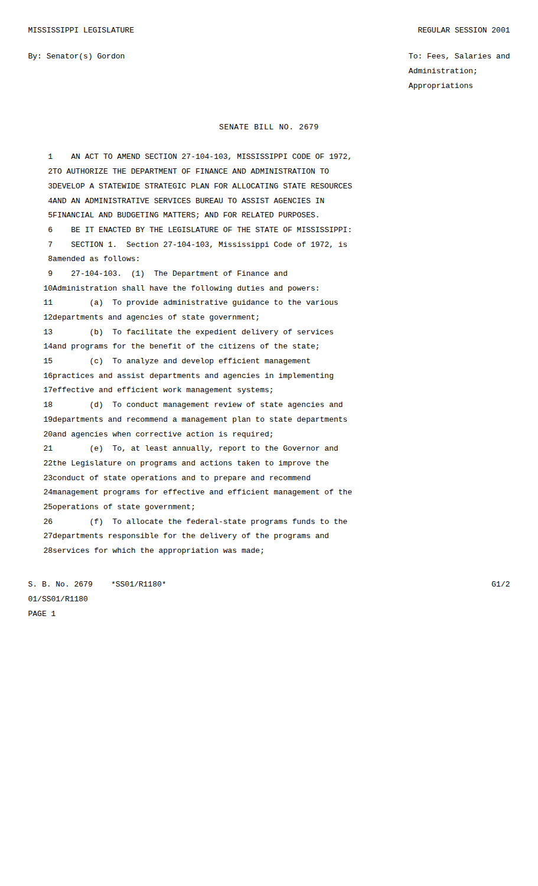MISSISSIPPI LEGISLATURE
REGULAR SESSION 2001
By: Senator(s) Gordon
To: Fees, Salaries and
Administration;
Appropriations
SENATE BILL NO. 2679
| 1 | AN ACT TO AMEND SECTION 27-104-103, MISSISSIPPI CODE OF 1972, |
| 2 | TO AUTHORIZE THE DEPARTMENT OF FINANCE AND ADMINISTRATION TO |
| 3 | DEVELOP A STATEWIDE STRATEGIC PLAN FOR ALLOCATING STATE RESOURCES |
| 4 | AND AN ADMINISTRATIVE SERVICES BUREAU TO ASSIST AGENCIES IN |
| 5 | FINANCIAL AND BUDGETING MATTERS; AND FOR RELATED PURPOSES. |
| 6 | BE IT ENACTED BY THE LEGISLATURE OF THE STATE OF MISSISSIPPI: |
| 7 | SECTION 1. Section 27-104-103, Mississippi Code of 1972, is |
| 8 | amended as follows: |
| 9 | 27-104-103. (1) The Department of Finance and |
| 10 | Administration shall have the following duties and powers: |
| 11 | (a) To provide administrative guidance to the various |
| 12 | departments and agencies of state government; |
| 13 | (b) To facilitate the expedient delivery of services |
| 14 | and programs for the benefit of the citizens of the state; |
| 15 | (c) To analyze and develop efficient management |
| 16 | practices and assist departments and agencies in implementing |
| 17 | effective and efficient work management systems; |
| 18 | (d) To conduct management review of state agencies and |
| 19 | departments and recommend a management plan to state departments |
| 20 | and agencies when corrective action is required; |
| 21 | (e) To, at least annually, report to the Governor and |
| 22 | the Legislature on programs and actions taken to improve the |
| 23 | conduct of state operations and to prepare and recommend |
| 24 | management programs for effective and efficient management of the |
| 25 | operations of state government; |
| 26 | (f) To allocate the federal-state programs funds to the |
| 27 | departments responsible for the delivery of the programs and |
| 28 | services for which the appropriation was made; |
S. B. No. 2679 *SS01/R1180* 01/SS01/R1180 PAGE 1
G1/2